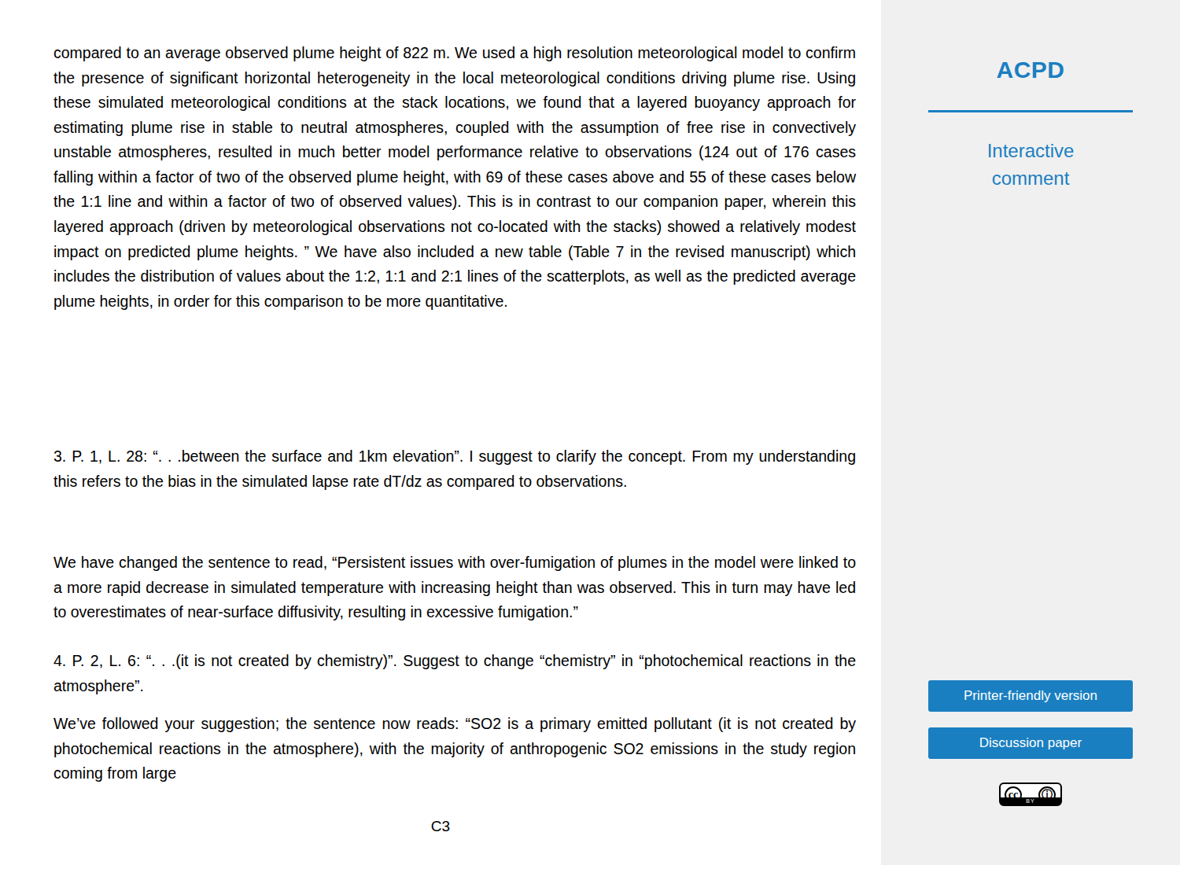compared to an average observed plume height of 822 m. We used a high resolution meteorological model to confirm the presence of significant horizontal heterogeneity in the local meteorological conditions driving plume rise. Using these simulated meteorological conditions at the stack locations, we found that a layered buoyancy approach for estimating plume rise in stable to neutral atmospheres, coupled with the assumption of free rise in convectively unstable atmospheres, resulted in much better model performance relative to observations (124 out of 176 cases falling within a factor of two of the observed plume height, with 69 of these cases above and 55 of these cases below the 1:1 line and within a factor of two of observed values). This is in contrast to our companion paper, wherein this layered approach (driven by meteorological observations not co-located with the stacks) showed a relatively modest impact on predicted plume heights. ” We have also included a new table (Table 7 in the revised manuscript) which includes the distribution of values about the 1:2, 1:1 and 2:1 lines of the scatterplots, as well as the predicted average plume heights, in order for this comparison to be more quantitative.
3. P. 1, L. 28: “. . .between the surface and 1km elevation”. I suggest to clarify the concept. From my understanding this refers to the bias in the simulated lapse rate dT/dz as compared to observations.
We have changed the sentence to read, “Persistent issues with over-fumigation of plumes in the model were linked to a more rapid decrease in simulated temperature with increasing height than was observed. This in turn may have led to overestimates of near-surface diffusivity, resulting in excessive fumigation.”
4. P. 2, L. 6: “. . .(it is not created by chemistry)”. Suggest to change “chemistry” in “photochemical reactions in the atmosphere”.
We’ve followed your suggestion; the sentence now reads: “SO2 is a primary emitted pollutant (it is not created by photochemical reactions in the atmosphere), with the majority of anthropogenic SO2 emissions in the study region coming from large
C3
ACPD
Interactive
comment
Printer-friendly version
Discussion paper
cc
ⓘ
BY